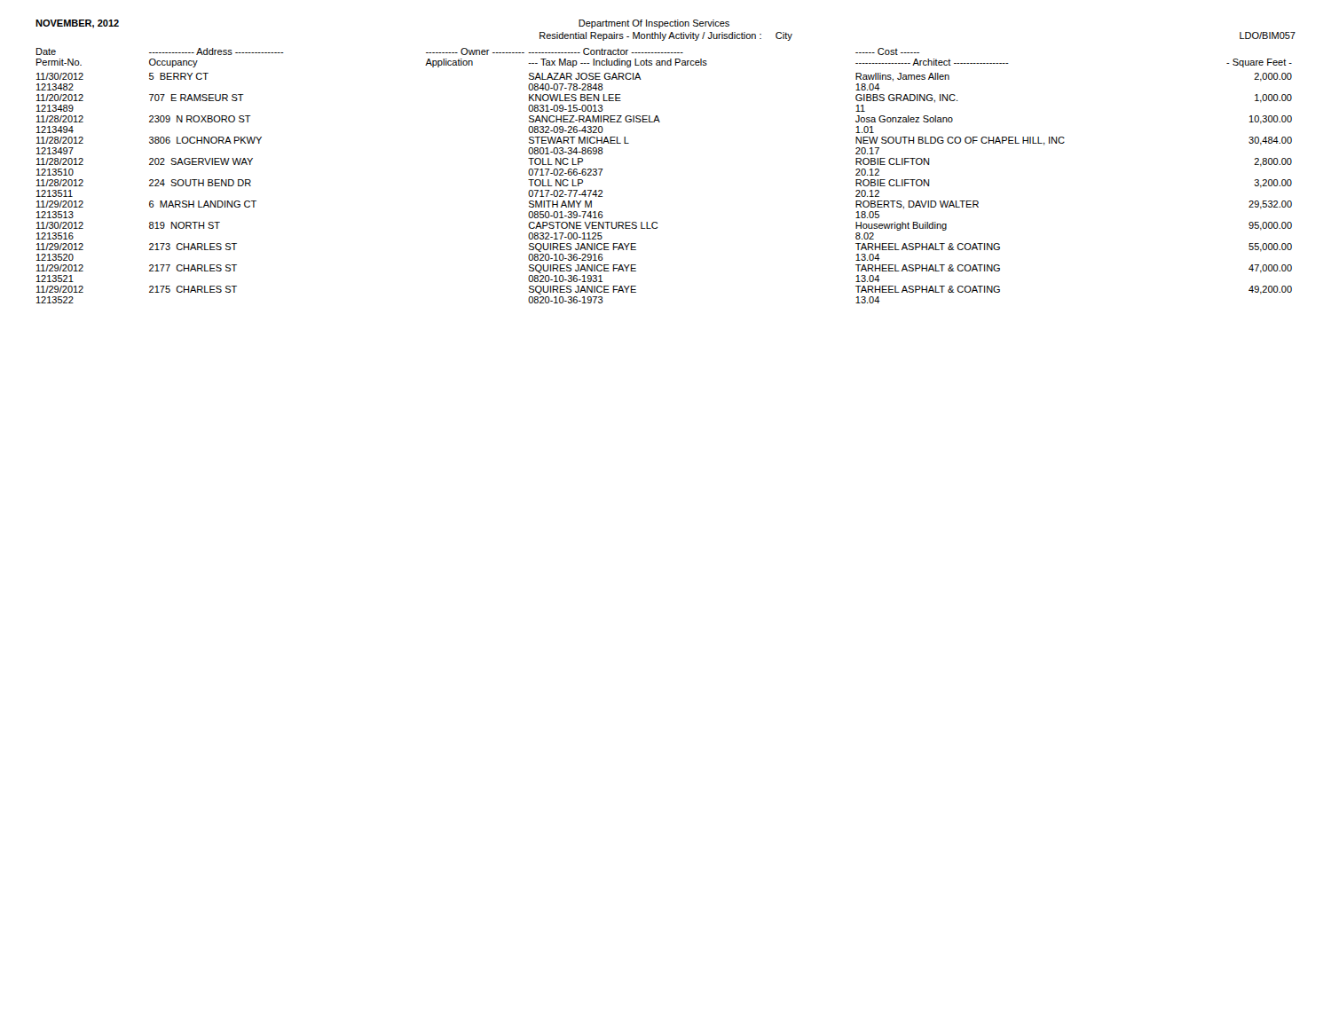NOVEMBER, 2012
Department Of Inspection Services
Residential Repairs - Monthly Activity / Jurisdiction : City
LDO/BIM057
| Date | -------------- Address --------------- | ---------- Owner ---------- | ---------------- Contractor ---------------- | ------ Cost ------ | |
| --- | --- | --- | --- | --- | --- |
| Permit-No. | Occupancy | Application | --- Tax Map --- Including Lots and Parcels | ----------------- Architect ----------------- | - Square Feet - |
| 11/30/2012 | 5 BERRY CT | | SALAZAR JOSE GARCIA | Rawllins, James Allen | 2,000.00 |
| 1213482 | | | 0840-07-78-2848 | 18.04 | |
| 11/20/2012 | 707 E RAMSEUR ST | | KNOWLES BEN LEE | GIBBS GRADING, INC. | 1,000.00 |
| 1213489 | | | 0831-09-15-0013 | 11 | |
| 11/28/2012 | 2309 N ROXBORO ST | | SANCHEZ-RAMIREZ GISELA | Josa Gonzalez Solano | 10,300.00 |
| 1213494 | | | 0832-09-26-4320 | 1.01 | |
| 11/28/2012 | 3806 LOCHNORA PKWY | | STEWART MICHAEL L | NEW SOUTH BLDG CO OF CHAPEL HILL, INC | 30,484.00 |
| 1213497 | | | 0801-03-34-8698 | 20.17 | |
| 11/28/2012 | 202 SAGERVIEW WAY | | TOLL NC LP | ROBIE CLIFTON | 2,800.00 |
| 1213510 | | | 0717-02-66-6237 | 20.12 | |
| 11/28/2012 | 224 SOUTH BEND DR | | TOLL NC LP | ROBIE CLIFTON | 3,200.00 |
| 1213511 | | | 0717-02-77-4742 | 20.12 | |
| 11/29/2012 | 6 MARSH LANDING CT | | SMITH AMY M | ROBERTS, DAVID WALTER | 29,532.00 |
| 1213513 | | | 0850-01-39-7416 | 18.05 | |
| 11/30/2012 | 819 NORTH ST | | CAPSTONE VENTURES LLC | Housewright Building | 95,000.00 |
| 1213516 | | | 0832-17-00-1125 | 8.02 | |
| 11/29/2012 | 2173 CHARLES ST | | SQUIRES JANICE FAYE | TARHEEL ASPHALT & COATING | 55,000.00 |
| 1213520 | | | 0820-10-36-2916 | 13.04 | |
| 11/29/2012 | 2177 CHARLES ST | | SQUIRES JANICE FAYE | TARHEEL ASPHALT & COATING | 47,000.00 |
| 1213521 | | | 0820-10-36-1931 | 13.04 | |
| 11/29/2012 | 2175 CHARLES ST | | SQUIRES JANICE FAYE | TARHEEL ASPHALT & COATING | 49,200.00 |
| 1213522 | | | 0820-10-36-1973 | 13.04 | |